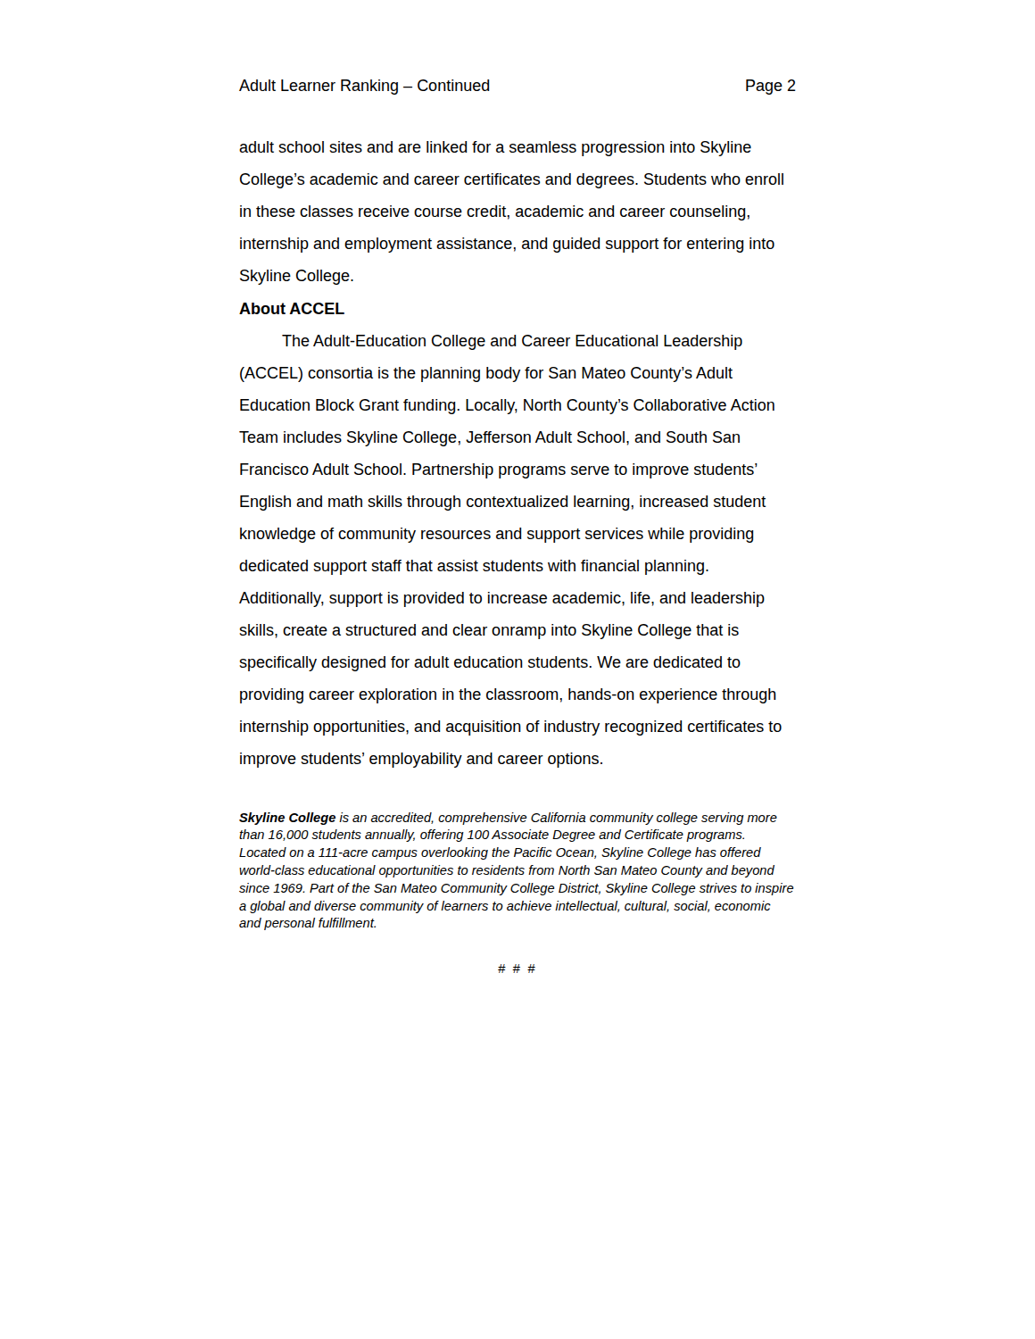Adult Learner Ranking – Continued Page 2
adult school sites and are linked for a seamless progression into Skyline College’s academic and career certificates and degrees. Students who enroll in these classes receive course credit, academic and career counseling, internship and employment assistance, and guided support for entering into Skyline College.
About ACCEL
The Adult-Education College and Career Educational Leadership (ACCEL) consortia is the planning body for San Mateo County’s Adult Education Block Grant funding. Locally, North County’s Collaborative Action Team includes Skyline College, Jefferson Adult School, and South San Francisco Adult School. Partnership programs serve to improve students’ English and math skills through contextualized learning, increased student knowledge of community resources and support services while providing dedicated support staff that assist students with financial planning. Additionally, support is provided to increase academic, life, and leadership skills, create a structured and clear onramp into Skyline College that is specifically designed for adult education students. We are dedicated to providing career exploration in the classroom, hands-on experience through internship opportunities, and acquisition of industry recognized certificates to improve students’ employability and career options.
Skyline College is an accredited, comprehensive California community college serving more than 16,000 students annually, offering 100 Associate Degree and Certificate programs. Located on a 111-acre campus overlooking the Pacific Ocean, Skyline College has offered world-class educational opportunities to residents from North San Mateo County and beyond since 1969. Part of the San Mateo Community College District, Skyline College strives to inspire a global and diverse community of learners to achieve intellectual, cultural, social, economic and personal fulfillment.
# # #